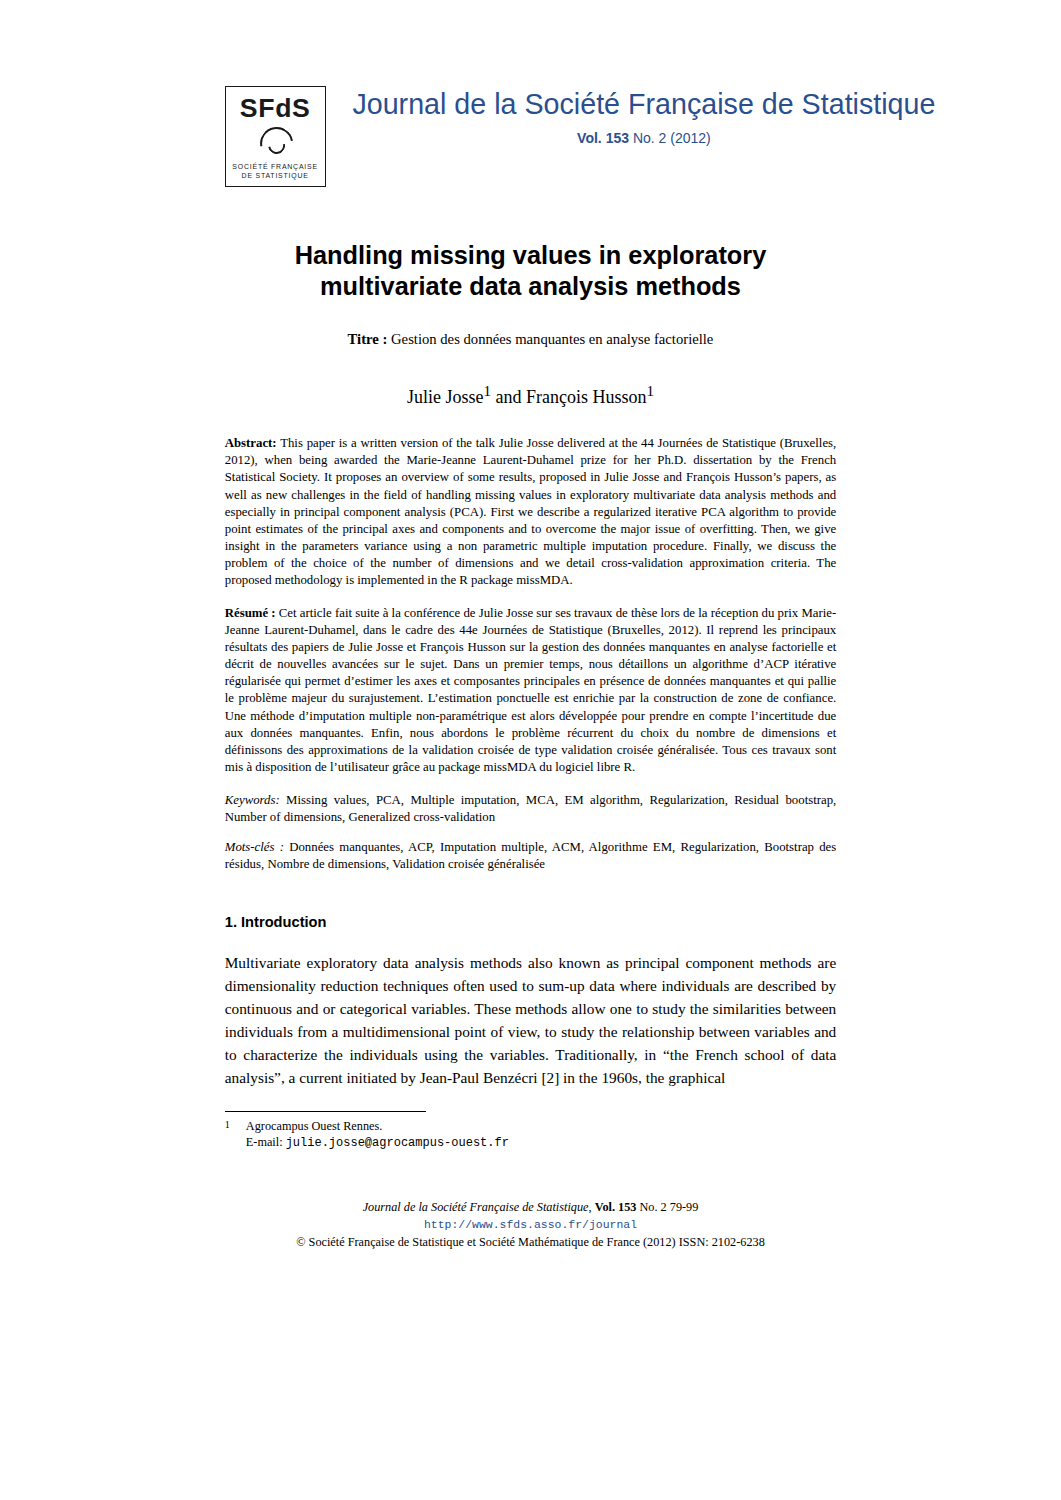SFdS
Société Française
de Statistique
Journal de la Société Française de Statistique
Vol. 153 No. 2 (2012)
Handling missing values in exploratory
multivariate data analysis methods
Titre : Gestion des données manquantes en analyse factorielle
Julie Josse1 and François Husson1
Abstract: This paper is a written version of the talk Julie Josse delivered at the 44 Journées de Statistique (Bruxelles, 2012), when being awarded the Marie-Jeanne Laurent-Duhamel prize for her Ph.D. dissertation by the French Statistical Society. It proposes an overview of some results, proposed in Julie Josse and François Husson’s papers, as well as new challenges in the field of handling missing values in exploratory multivariate data analysis methods and especially in principal component analysis (PCA). First we describe a regularized iterative PCA algorithm to provide point estimates of the principal axes and components and to overcome the major issue of overfitting. Then, we give insight in the parameters variance using a non parametric multiple imputation procedure. Finally, we discuss the problem of the choice of the number of dimensions and we detail cross-validation approximation criteria. The proposed methodology is implemented in the R package missMDA.
Résumé : Cet article fait suite à la conférence de Julie Josse sur ses travaux de thèse lors de la réception du prix Marie-Jeanne Laurent-Duhamel, dans le cadre des 44e Journées de Statistique (Bruxelles, 2012). Il reprend les principaux résultats des papiers de Julie Josse et François Husson sur la gestion des données manquantes en analyse factorielle et décrit de nouvelles avancées sur le sujet. Dans un premier temps, nous détaillons un algorithme d’ACP itérative régularisée qui permet d’estimer les axes et composantes principales en présence de données manquantes et qui pallie le problème majeur du surajustement. L’estimation ponctuelle est enrichie par la construction de zone de confiance. Une méthode d’imputation multiple non-paramétrique est alors développée pour prendre en compte l’incertitude due aux données manquantes. Enfin, nous abordons le problème récurrent du choix du nombre de dimensions et définissons des approximations de la validation croisée de type validation croisée généralisée. Tous ces travaux sont mis à disposition de l’utilisateur grâce au package missMDA du logiciel libre R.
Keywords: Missing values, PCA, Multiple imputation, MCA, EM algorithm, Regularization, Residual bootstrap, Number of dimensions, Generalized cross-validation
Mots-clés : Données manquantes, ACP, Imputation multiple, ACM, Algorithme EM, Regularization, Bootstrap des résidus, Nombre de dimensions, Validation croisée généralisée
1. Introduction
Multivariate exploratory data analysis methods also known as principal component methods are dimensionality reduction techniques often used to sum-up data where individuals are described by continuous and or categorical variables. These methods allow one to study the similarities between individuals from a multidimensional point of view, to study the relationship between variables and to characterize the individuals using the variables. Traditionally, in “the French school of data analysis”, a current initiated by Jean-Paul Benzécri [2] in the 1960s, the graphical
1 Agrocampus Ouest Rennes.
E-mail: julie.josse@agrocampus-ouest.fr
Journal de la Société Française de Statistique, Vol. 153 No. 2 79-99
http://www.sfds.asso.fr/journal
© Société Française de Statistique et Société Mathématique de France (2012) ISSN: 2102-6238